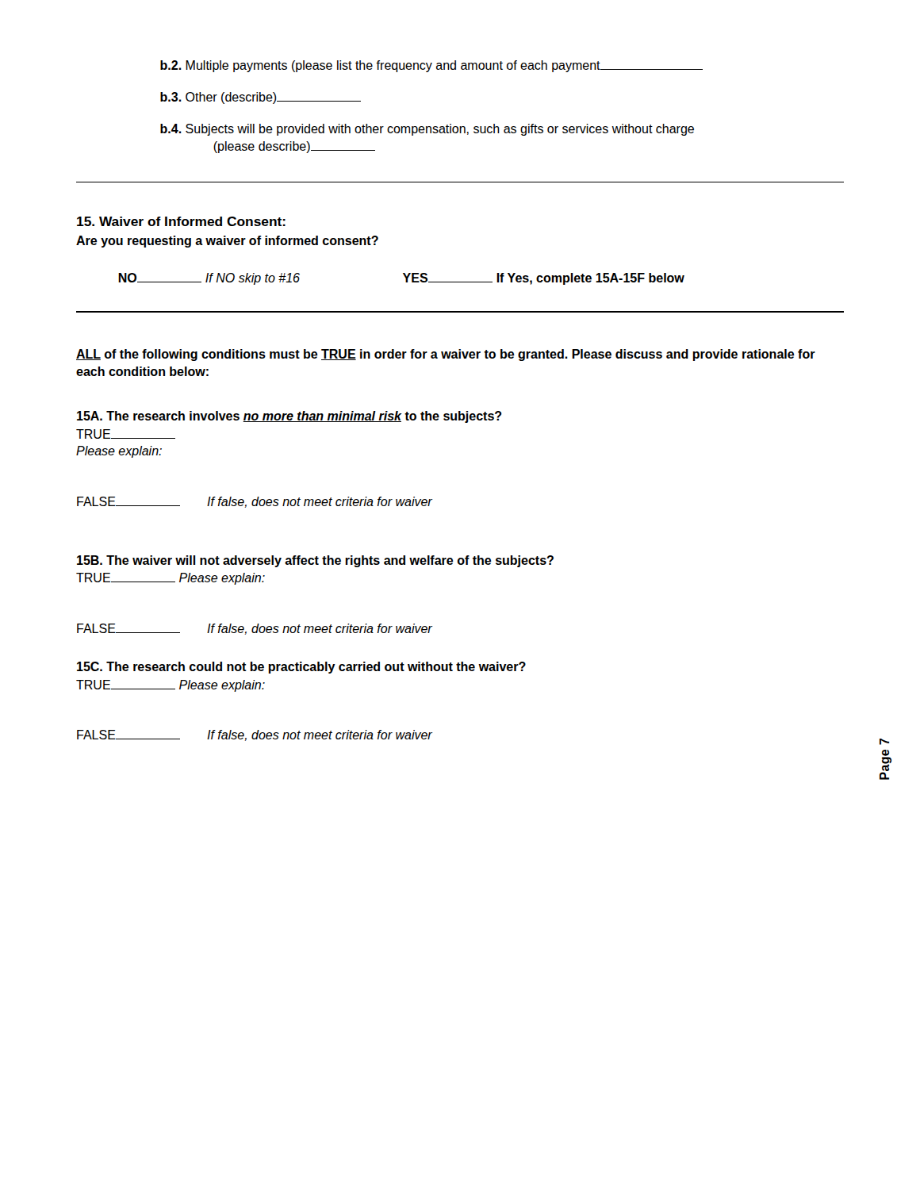b.2. Multiple payments (please list the frequency and amount of each payment
b.3. Other (describe)
b.4. Subjects will be provided with other compensation, such as gifts or services without charge (please describe)
15. Waiver of Informed Consent:
Are you requesting a waiver of informed consent?
NO If NO skip to #16 YES If Yes, complete 15A-15F below
ALL of the following conditions must be TRUE in order for a waiver to be granted. Please discuss and provide rationale for each condition below:
15A. The research involves no more than minimal risk to the subjects?
TRUE
Please explain:
FALSE If false, does not meet criteria for waiver
15B. The waiver will not adversely affect the rights and welfare of the subjects?
TRUE Please explain:
FALSE If false, does not meet criteria for waiver
15C. The research could not be practicably carried out without the waiver?
TRUE Please explain:
FALSE If false, does not meet criteria for waiver
Page 7